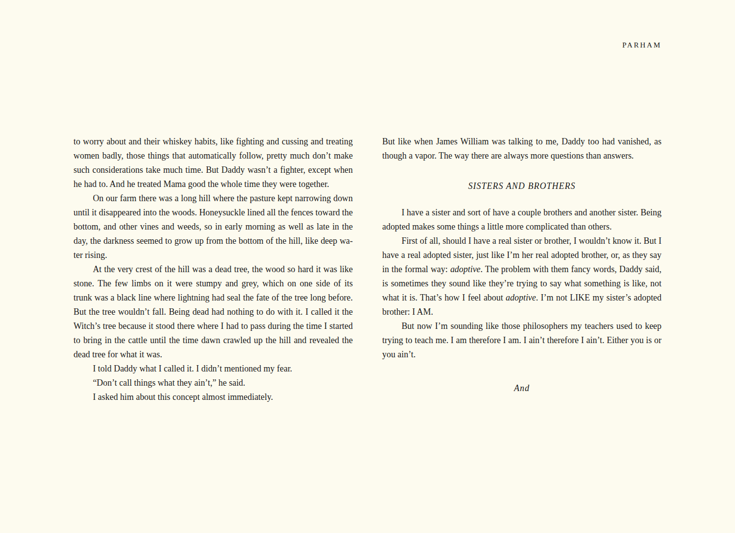Parham
to worry about and their whiskey habits, like fighting and cussing and treating women badly, those things that automatically follow, pretty much don’t make such considerations take much time. But Daddy wasn’t a fighter, except when he had to. And he treated Mama good the whole time they were together.
On our farm there was a long hill where the pasture kept narrowing down until it disappeared into the woods. Honeysuckle lined all the fences toward the bottom, and other vines and weeds, so in early morning as well as late in the day, the darkness seemed to grow up from the bottom of the hill, like deep water rising.
At the very crest of the hill was a dead tree, the wood so hard it was like stone. The few limbs on it were stumpy and grey, which on one side of its trunk was a black line where lightning had seal the fate of the tree long before. But the tree wouldn’t fall. Being dead had nothing to do with it. I called it the Witch’s tree because it stood there where I had to pass during the time I started to bring in the cattle until the time dawn crawled up the hill and revealed the dead tree for what it was.
I told Daddy what I called it. I didn’t mentioned my fear.
“Don’t call things what they ain’t,” he said.
I asked him about this concept almost immediately.
But like when James William was talking to me, Daddy too had vanished, as though a vapor. The way there are always more questions than answers.
Sisters and Brothers
I have a sister and sort of have a couple brothers and another sister. Being adopted makes some things a little more complicated than others.
First of all, should I have a real sister or brother, I wouldn’t know it. But I have a real adopted sister, just like I’m her real adopted brother, or, as they say in the formal way: adoptive. The problem with them fancy words, Daddy said, is sometimes they sound like they’re trying to say what something is like, not what it is. That’s how I feel about adoptive. I’m not LIKE my sister’s adopted brother: I AM.
But now I’m sounding like those philosophers my teachers used to keep trying to teach me. I am therefore I am. I ain’t therefore I ain’t. Either you is or you ain’t.
And